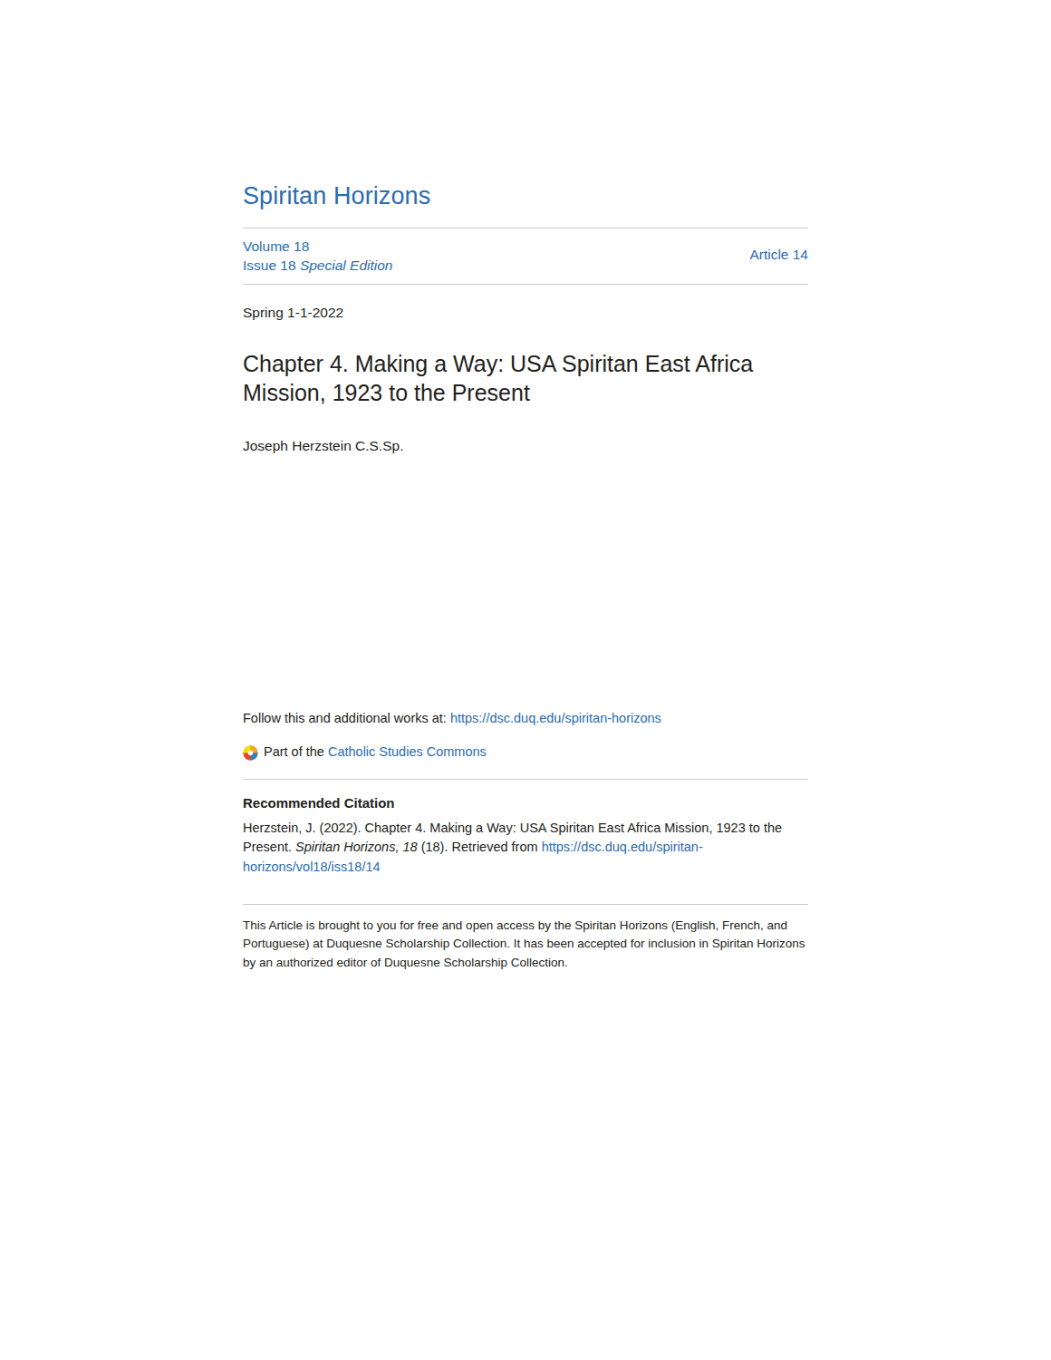Spiritan Horizons
Volume 18
Issue 18 Special Edition
Article 14
Spring 1-1-2022
Chapter 4. Making a Way: USA Spiritan East Africa Mission, 1923 to the Present
Joseph Herzstein C.S.Sp.
Follow this and additional works at: https://dsc.duq.edu/spiritan-horizons
Part of the Catholic Studies Commons
Recommended Citation
Herzstein, J. (2022). Chapter 4. Making a Way: USA Spiritan East Africa Mission, 1923 to the Present. Spiritan Horizons, 18 (18). Retrieved from https://dsc.duq.edu/spiritan-horizons/vol18/iss18/14
This Article is brought to you for free and open access by the Spiritan Horizons (English, French, and Portuguese) at Duquesne Scholarship Collection. It has been accepted for inclusion in Spiritan Horizons by an authorized editor of Duquesne Scholarship Collection.